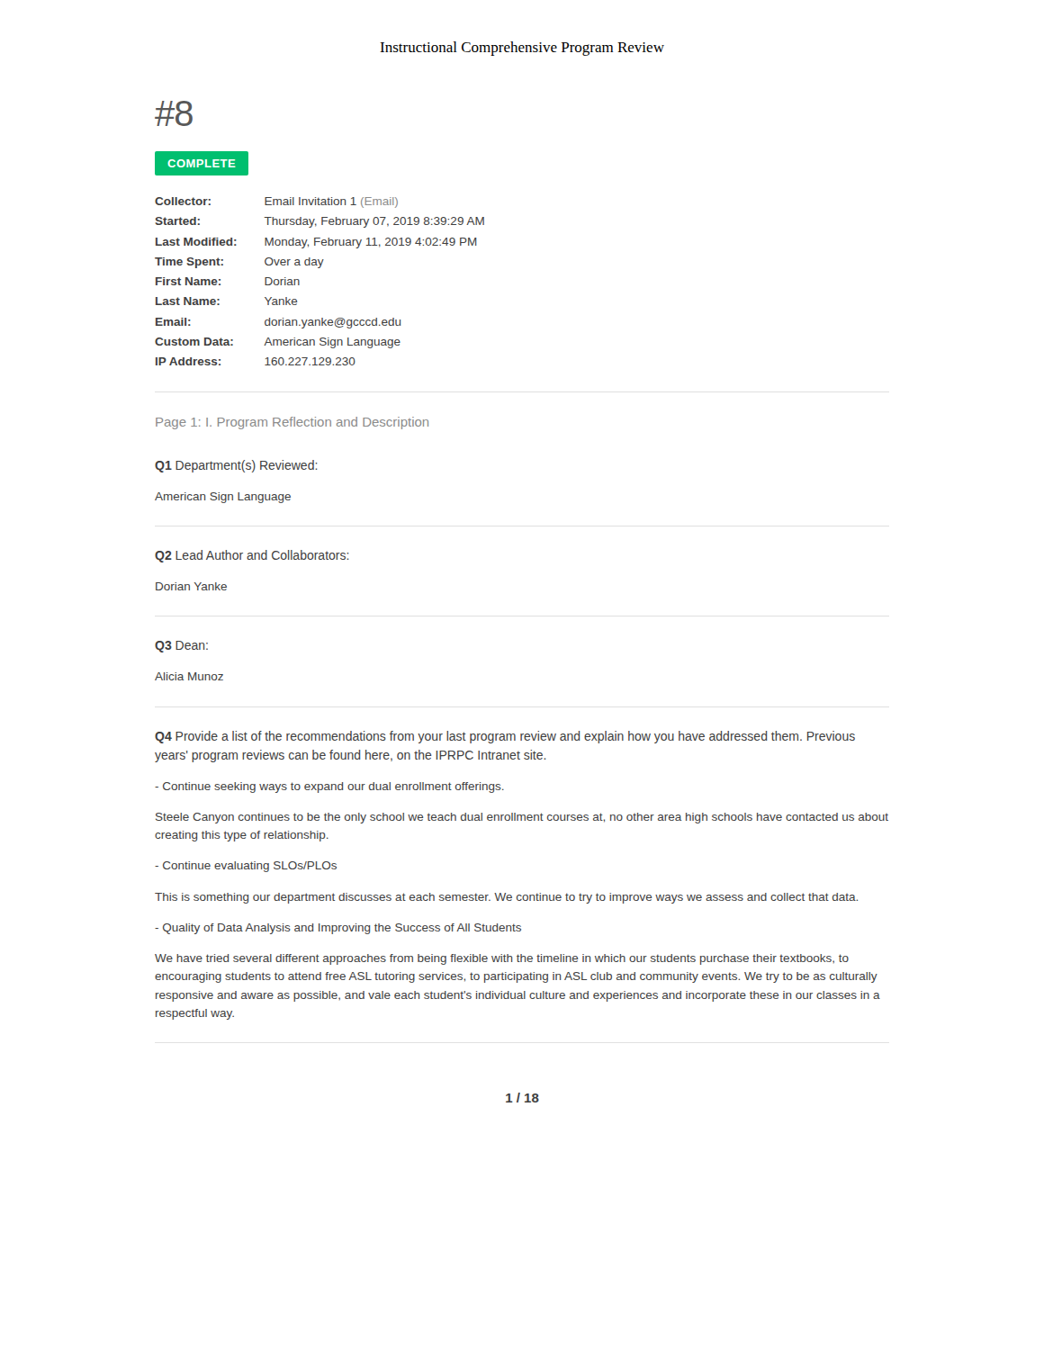Instructional Comprehensive Program Review
#8
COMPLETE
| Collector: | Email Invitation 1 (Email) |
| Started: | Thursday, February 07, 2019 8:39:29 AM |
| Last Modified: | Monday, February 11, 2019 4:02:49 PM |
| Time Spent: | Over a day |
| First Name: | Dorian |
| Last Name: | Yanke |
| Email: | dorian.yanke@gcccd.edu |
| Custom Data: | American Sign Language |
| IP Address: | 160.227.129.230 |
Page 1: I. Program Reflection and Description
Q1 Department(s) Reviewed:
American Sign Language
Q2 Lead Author and Collaborators:
Dorian Yanke
Q3 Dean:
Alicia Munoz
Q4 Provide a list of the recommendations from your last program review and explain how you have addressed them. Previous years' program reviews can be found here, on the IPRPC Intranet site.
- Continue seeking ways to expand our dual enrollment offerings.
Steele Canyon continues to be the only school we teach dual enrollment courses at, no other area high schools have contacted us about creating this type of relationship.
- Continue evaluating SLOs/PLOs
This is something our department discusses at each semester. We continue to try to improve ways we assess and collect that data.
- Quality of Data Analysis and Improving the Success of All Students
We have tried several different approaches from being flexible with the timeline in which our students purchase their textbooks, to encouraging students to attend free ASL tutoring services, to participating in ASL club and community events. We try to be as culturally responsive and aware as possible, and vale each student's individual culture and experiences and incorporate these in our classes in a respectful way.
1 / 18